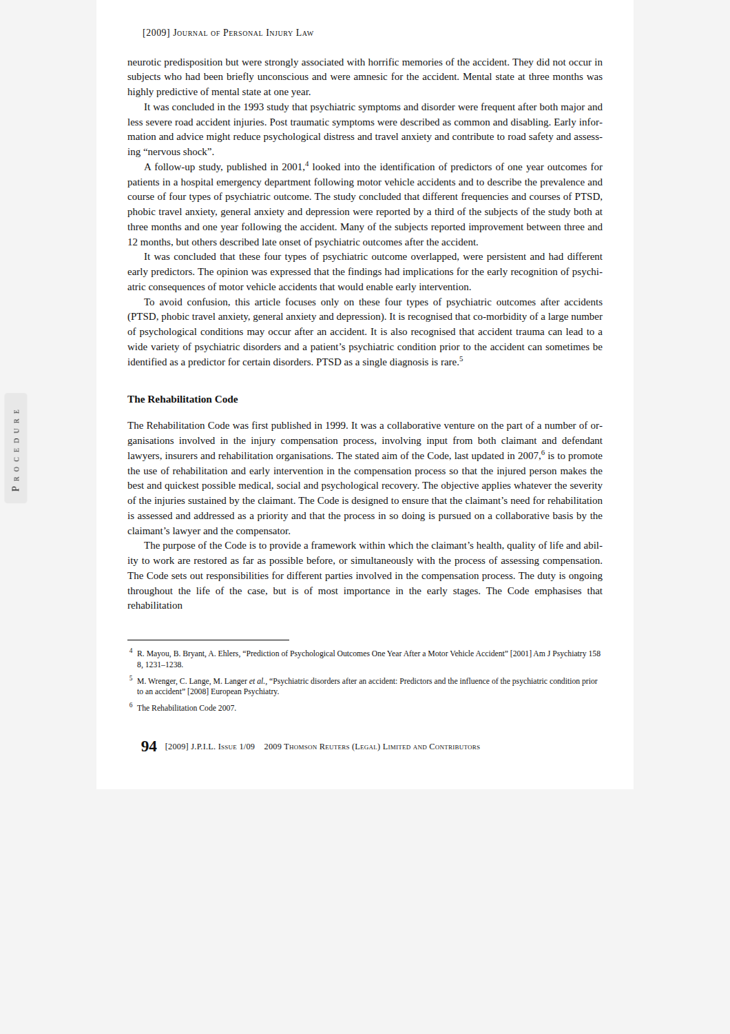Procedure
[2009] Journal of Personal Injury Law
neurotic predisposition but were strongly associated with horrific memories of the accident. They did not occur in subjects who had been briefly unconscious and were amnesic for the accident. Mental state at three months was highly predictive of mental state at one year.
It was concluded in the 1993 study that psychiatric symptoms and disorder were frequent after both major and less severe road accident injuries. Post traumatic symptoms were described as common and disabling. Early information and advice might reduce psychological distress and travel anxiety and contribute to road safety and assessing “nervous shock”.
A follow-up study, published in 2001,4 looked into the identification of predictors of one year outcomes for patients in a hospital emergency department following motor vehicle accidents and to describe the prevalence and course of four types of psychiatric outcome. The study concluded that different frequencies and courses of PTSD, phobic travel anxiety, general anxiety and depression were reported by a third of the subjects of the study both at three months and one year following the accident. Many of the subjects reported improvement between three and 12 months, but others described late onset of psychiatric outcomes after the accident.
It was concluded that these four types of psychiatric outcome overlapped, were persistent and had different early predictors. The opinion was expressed that the findings had implications for the early recognition of psychiatric consequences of motor vehicle accidents that would enable early intervention.
To avoid confusion, this article focuses only on these four types of psychiatric outcomes after accidents (PTSD, phobic travel anxiety, general anxiety and depression). It is recognised that co-morbidity of a large number of psychological conditions may occur after an accident. It is also recognised that accident trauma can lead to a wide variety of psychiatric disorders and a patient’s psychiatric condition prior to the accident can sometimes be identified as a predictor for certain disorders. PTSD as a single diagnosis is rare.5
The Rehabilitation Code
The Rehabilitation Code was first published in 1999. It was a collaborative venture on the part of a number of organisations involved in the injury compensation process, involving input from both claimant and defendant lawyers, insurers and rehabilitation organisations. The stated aim of the Code, last updated in 2007,6 is to promote the use of rehabilitation and early intervention in the compensation process so that the injured person makes the best and quickest possible medical, social and psychological recovery. The objective applies whatever the severity of the injuries sustained by the claimant. The Code is designed to ensure that the claimant’s need for rehabilitation is assessed and addressed as a priority and that the process in so doing is pursued on a collaborative basis by the claimant’s lawyer and the compensator.
The purpose of the Code is to provide a framework within which the claimant’s health, quality of life and ability to work are restored as far as possible before, or simultaneously with the process of assessing compensation. The Code sets out responsibilities for different parties involved in the compensation process. The duty is ongoing throughout the life of the case, but is of most importance in the early stages. The Code emphasises that rehabilitation
4 R. Mayou, B. Bryant, A. Ehlers, “Prediction of Psychological Outcomes One Year After a Motor Vehicle Accident” [2001] Am J Psychiatry 158 8, 1231–1238.
5 M. Wrenger, C. Lange, M. Langer et al., “Psychiatric disorders after an accident: Predictors and the influence of the psychiatric condition prior to an accident” [2008] European Psychiatry.
6 The Rehabilitation Code 2007.
94[2009] J.P.I.L. Issue 1/09 2009 Thomson Reuters (Legal) Limited and Contributors